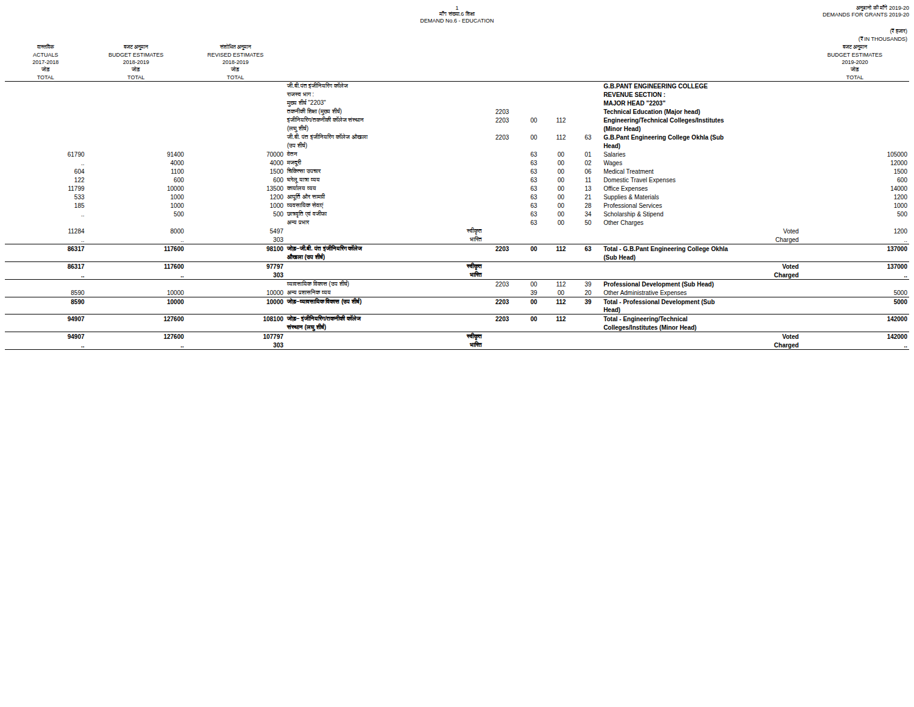1
माँग संख्या.6 शिक्षा
DEMAND No.6 - EDUCATION
अनुदानों की माँगें 2019-20
DEMANDS FOR GRANTS 2019-20
| | (₹ हजार) |
| | (₹ IN THOUSANDS) |
| वास्तविक | बजट अनुमान | संशोधित अनुमान | | बजट अनुमान |
| ACTUALS | BUDGET ESTIMATES | REVISED ESTIMATES | | BUDGET ESTIMATES |
| 2017-2018 | 2018-2019 | 2018-2019 | | 2019-2020 |
| जोड़ | जोड़ | जोड़ | | जोड़ |
| TOTAL | TOTAL | TOTAL | | TOTAL |
| | जी.बी.पंत इंजीनियरिंग कॉलेज | | G.B.PANT ENGINEERING COLLEGE | |
| | राजस्व भाग : | | REVENUE SECTION : | |
| | मुख्य शीर्ष "2203" | | MAJOR HEAD "2203" | |
| | तकनीकी शिक्षा (मुख्य शीर्ष) | 2203 | | Technical Education (Major head) | |
| | इंजीनियरिंग/तकनीकी कॉलेज संस्थान | 2203 | 00 | 112 | | Engineering/Technical Colleges/Institutes | |
| | (लघु शीर्ष) | | (Minor Head) | |
| | जी.बी. पंत इंजीनियरिंग कॉलेज औखला | 2203 | 00 | 112 | 63 | G.B.Pant Engineering College Okhla (Sub | |
| | (उप शीर्ष) | | Head) | |
| 61790 | 91400 | 70000 | वेतन | | 63 | 00 | 01 | Salaries | 105000 |
| .. | 4000 | 4000 | मजदूरी | | 63 | 00 | 02 | Wages | 12000 |
| 604 | 1100 | 1500 | चिकित्सा उपचार | | 63 | 00 | 06 | Medical Treatment | 1500 |
| 122 | 600 | 600 | घरेलू यात्रा व्यय | | 63 | 00 | 11 | Domestic Travel Expenses | 600 |
| 11799 | 10000 | 13500 | कार्यालय व्यय | | 63 | 00 | 13 | Office Expenses | 14000 |
| 533 | 1000 | 1200 | आपूर्ति और सामग्री | | 63 | 00 | 21 | Supplies & Materials | 1200 |
| 185 | 1000 | 1000 | व्यवसायिक सेवाएं | | 63 | 00 | 28 | Professional Services | 1000 |
| .. | 500 | 500 | छात्रवृति एवं वजीफा | | 63 | 00 | 34 | Scholarship & Stipend | 500 |
| | अन्य प्रभार | | 63 | 00 | 50 | Other Charges | |
| 11284 | 8000 | 5497 | स्वीकृत | | Voted | 1200 |
| .. | .. | 303 | भारित | | Charged | .. |
| 86317 | 117600 | 98100 | जोड़–जी.बी. पंत इंजीनियरिंग कॉलेज | 2203 | 00 | 112 | 63 | Total - G.B.Pant Engineering College Okhla | 137000 |
| | औखला (उप शीर्ष) | | (Sub Head) | |
| 86317 | 117600 | 97797 | स्वीकृत | | Voted | 137000 |
| .. | .. | 303 | भारित | | Charged | .. |
| | व्यावसायिक विकास (उप शीर्ष) | 2203 | 00 | 112 | 39 | Professional Development (Sub Head) | |
| 8590 | 10000 | 10000 | अन्य प्रशासनिक व्यय | | 39 | 00 | 20 | Other Administrative Expenses | 5000 |
| 8590 | 10000 | 10000 | जोड़–व्यावसायिक विकास (उप शीर्ष) | 2203 | 00 | 112 | 39 | Total - Professional Development (Sub | 5000 |
| | Head) | |
| 94907 | 127600 | 108100 | जोड़– इंजीनियरिंग/तकनीकी कॉलेज | 2203 | 00 | 112 | | Total - Engineering/Technical | 142000 |
| | संस्थान (लघु शीर्ष) | | Colleges/Institutes (Minor Head) | |
| 94907 | 127600 | 107797 | स्वीकृत | | Voted | 142000 |
| .. | .. | 303 | भारित | | Charged | .. |